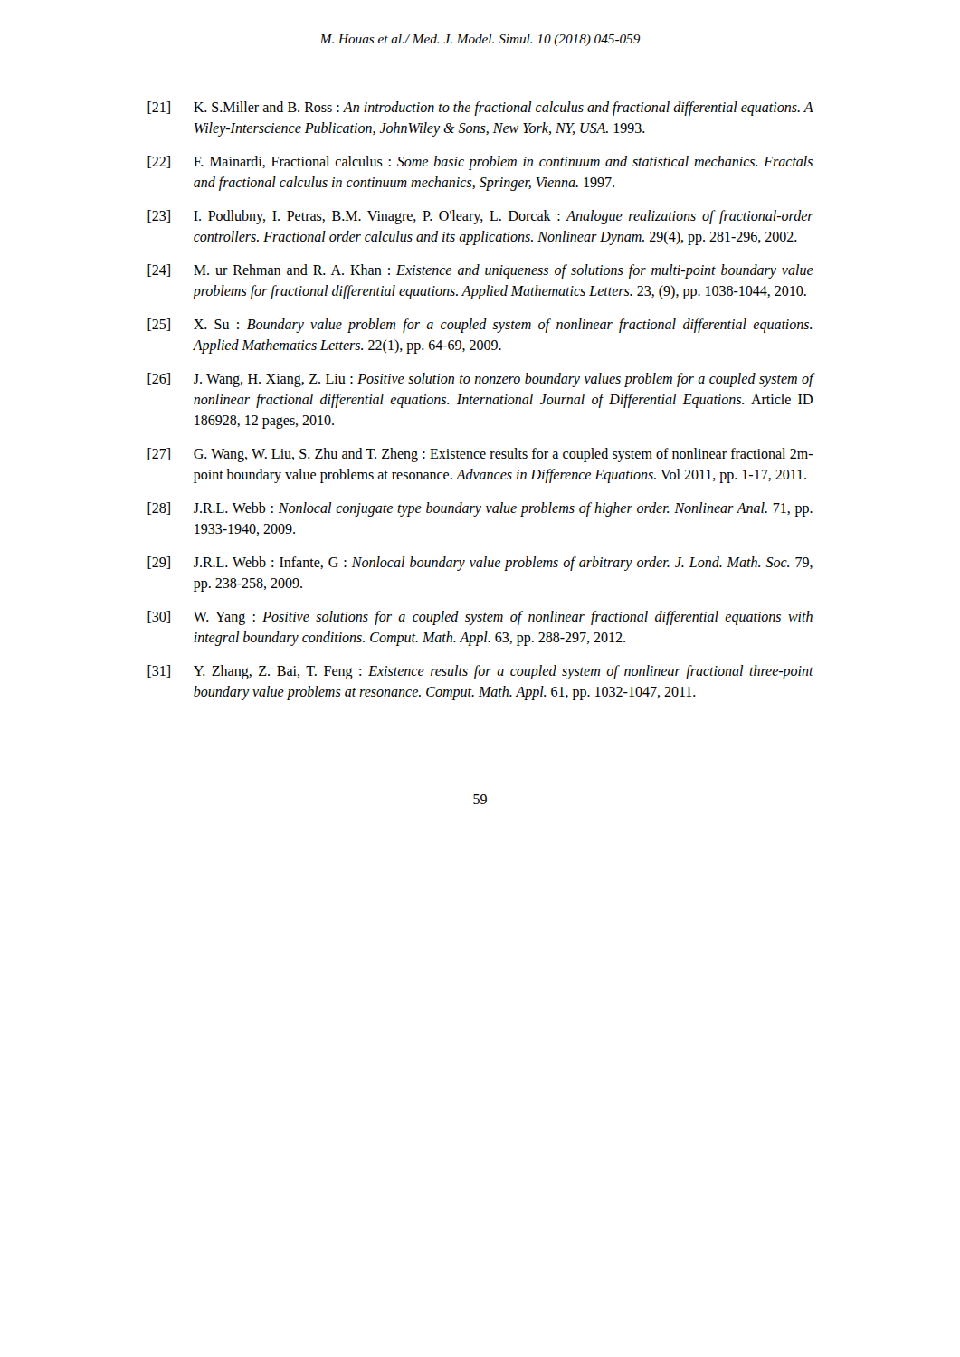M. Houas et al./ Med. J. Model. Simul. 10 (2018) 045-059
[21] K. S.Miller and B. Ross : An introduction to the fractional calculus and fractional differential equations. A Wiley-Interscience Publication, JohnWiley & Sons, New York, NY, USA. 1993.
[22] F. Mainardi, Fractional calculus : Some basic problem in continuum and statistical mechanics. Fractals and fractional calculus in continuum mechanics, Springer, Vienna. 1997.
[23] I. Podlubny, I. Petras, B.M. Vinagre, P. O'leary, L. Dorcak : Analogue realizations of fractional-order controllers. Fractional order calculus and its applications. Nonlinear Dynam. 29(4), pp. 281-296, 2002.
[24] M. ur Rehman and R. A. Khan : Existence and uniqueness of solutions for multi-point boundary value problems for fractional differential equations. Applied Mathematics Letters. 23, (9), pp. 1038-1044, 2010.
[25] X. Su : Boundary value problem for a coupled system of nonlinear fractional differential equations. Applied Mathematics Letters. 22(1), pp. 64-69, 2009.
[26] J. Wang, H. Xiang, Z. Liu : Positive solution to nonzero boundary values problem for a coupled system of nonlinear fractional differential equations. International Journal of Differential Equations. Article ID 186928, 12 pages, 2010.
[27] G. Wang, W. Liu, S. Zhu and T. Zheng : Existence results for a coupled system of nonlinear fractional 2m-point boundary value problems at resonance. Advances in Difference Equations. Vol 2011, pp. 1-17, 2011.
[28] J.R.L. Webb : Nonlocal conjugate type boundary value problems of higher order. Nonlinear Anal. 71, pp. 1933-1940, 2009.
[29] J.R.L. Webb : Infante, G : Nonlocal boundary value problems of arbitrary order. J. Lond. Math. Soc. 79, pp. 238-258, 2009.
[30] W. Yang : Positive solutions for a coupled system of nonlinear fractional differential equations with integral boundary conditions. Comput. Math. Appl. 63, pp. 288-297, 2012.
[31] Y. Zhang, Z. Bai, T. Feng : Existence results for a coupled system of nonlinear fractional three-point boundary value problems at resonance. Comput. Math. Appl. 61, pp. 1032-1047, 2011.
59